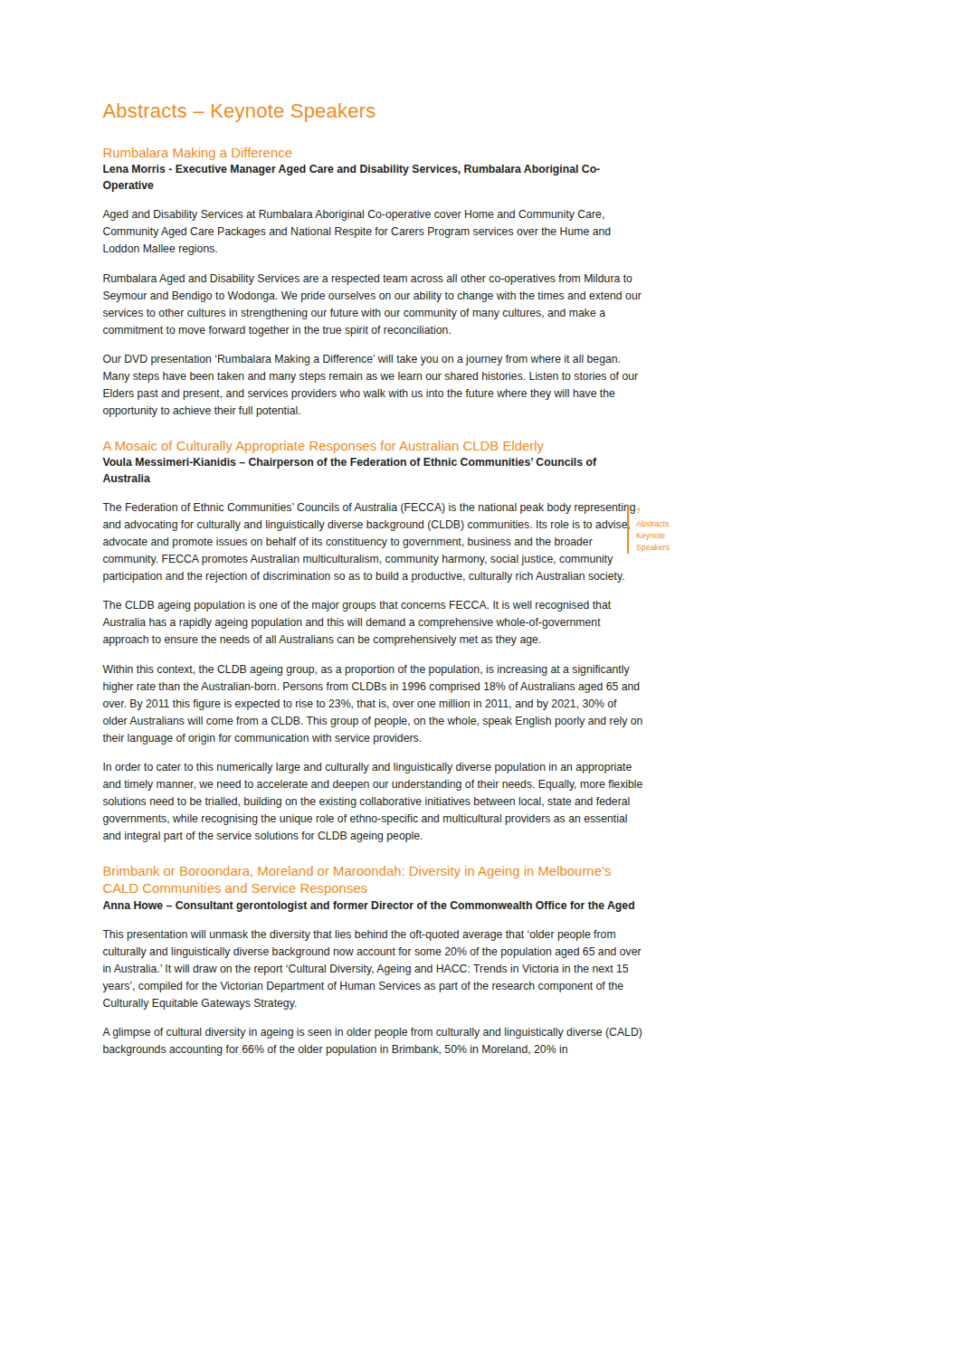Abstracts – Keynote Speakers
Rumbalara Making a Difference
Lena Morris - Executive Manager Aged Care and Disability Services, Rumbalara Aboriginal Co-Operative
Aged and Disability Services at Rumbalara Aboriginal Co-operative cover Home and Community Care, Community Aged Care Packages and National Respite for Carers Program services over the Hume and Loddon Mallee regions.
Rumbalara Aged and Disability Services are a respected team across all other co-operatives from Mildura to Seymour and Bendigo to Wodonga. We pride ourselves on our ability to change with the times and extend our services to other cultures in strengthening our future with our community of many cultures, and make a commitment to move forward together in the true spirit of reconciliation.
Our DVD presentation ‘Rumbalara Making a Difference’ will take you on a journey from where it all began. Many steps have been taken and many steps remain as we learn our shared histories. Listen to stories of our Elders past and present, and services providers who walk with us into the future where they will have the opportunity to achieve their full potential.
A Mosaic of Culturally Appropriate Responses for Australian CLDB Elderly
Voula Messimeri-Kianidis – Chairperson of the Federation of Ethnic Communities’ Councils of Australia
The Federation of Ethnic Communities’ Councils of Australia (FECCA) is the national peak body representing and advocating for culturally and linguistically diverse background (CLDB) communities. Its role is to advise, advocate and promote issues on behalf of its constituency to government, business and the broader community. FECCA promotes Australian multiculturalism, community harmony, social justice, community participation and the rejection of discrimination so as to build a productive, culturally rich Australian society.
The CLDB ageing population is one of the major groups that concerns FECCA. It is well recognised that Australia has a rapidly ageing population and this will demand a comprehensive whole-of-government approach to ensure the needs of all Australians can be comprehensively met as they age.
Within this context, the CLDB ageing group, as a proportion of the population, is increasing at a significantly higher rate than the Australian-born. Persons from CLDBs in 1996 comprised 18% of Australians aged 65 and over. By 2011 this figure is expected to rise to 23%, that is, over one million in 2011, and by 2021, 30% of older Australians will come from a CLDB. This group of people, on the whole, speak English poorly and rely on their language of origin for communication with service providers.
In order to cater to this numerically large and culturally and linguistically diverse population in an appropriate and timely manner, we need to accelerate and deepen our understanding of their needs. Equally, more flexible solutions need to be trialled, building on the existing collaborative initiatives between local, state and federal governments, while recognising the unique role of ethno-specific and multicultural providers as an essential and integral part of the service solutions for CLDB ageing people.
Brimbank or Boroondara, Moreland or Maroondah: Diversity in Ageing in Melbourne’s CALD Communities and Service Responses
Anna Howe – Consultant gerontologist and former Director of the Commonwealth Office for the Aged
This presentation will unmask the diversity that lies behind the oft-quoted average that ‘older people from culturally and linguistically diverse background now account for some 20% of the population aged 65 and over in Australia.’ It will draw on the report ‘Cultural Diversity, Ageing and HACC: Trends in Victoria in the next 15 years’, compiled for the Victorian Department of Human Services as part of the research component of the Culturally Equitable Gateways Strategy.
A glimpse of cultural diversity in ageing is seen in older people from culturally and linguistically diverse (CALD) backgrounds accounting for 66% of the older population in Brimbank, 50% in Moreland, 20% in
7
Abstracts
Keynote
Speakers